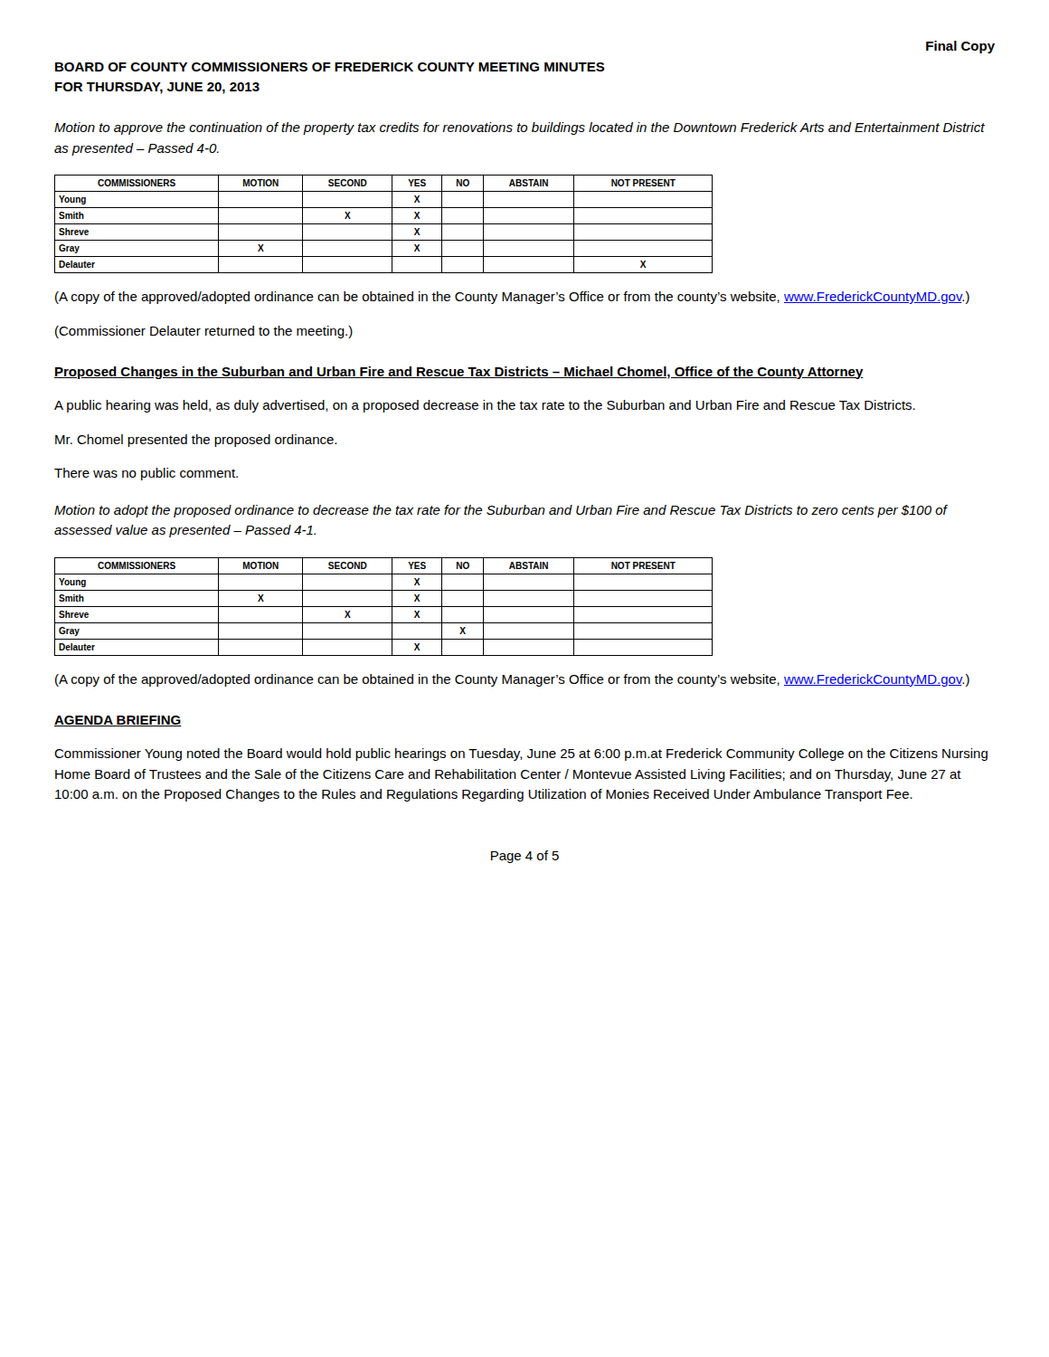Final Copy BOARD OF COUNTY COMMISSIONERS OF FREDERICK COUNTY MEETING MINUTES
FOR THURSDAY, JUNE 20, 2013
Motion to approve the continuation of the property tax credits for renovations to buildings located in the Downtown Frederick Arts and Entertainment District as presented – Passed 4-0.
| COMMISSIONERS | MOTION | SECOND | YES | NO | ABSTAIN | NOT PRESENT |
| --- | --- | --- | --- | --- | --- | --- |
| Young | | | X | | | |
| Smith | | X | X | | | |
| Shreve | | | X | | | |
| Gray | X | | X | | | |
| Delauter | | | | | | X |
(A copy of the approved/adopted ordinance can be obtained in the County Manager’s Office or from the county’s website, www.FrederickCountyMD.gov.)
(Commissioner Delauter returned to the meeting.)
Proposed Changes in the Suburban and Urban Fire and Rescue Tax Districts – Michael Chomel, Office of the County Attorney
A public hearing was held, as duly advertised, on a proposed decrease in the tax rate to the Suburban and Urban Fire and Rescue Tax Districts.
Mr. Chomel presented the proposed ordinance.
There was no public comment.
Motion to adopt the proposed ordinance to decrease the tax rate for the Suburban and Urban Fire and Rescue Tax Districts to zero cents per $100 of assessed value as presented – Passed 4-1.
| COMMISSIONERS | MOTION | SECOND | YES | NO | ABSTAIN | NOT PRESENT |
| --- | --- | --- | --- | --- | --- | --- |
| Young | | | X | | | |
| Smith | X | | X | | | |
| Shreve | | X | X | | | |
| Gray | | | | X | | |
| Delauter | | | X | | | |
(A copy of the approved/adopted ordinance can be obtained in the County Manager’s Office or from the county’s website, www.FrederickCountyMD.gov.)
AGENDA BRIEFING
Commissioner Young noted the Board would hold public hearings on Tuesday, June 25 at 6:00 p.m.at Frederick Community College on the Citizens Nursing Home Board of Trustees and the Sale of the Citizens Care and Rehabilitation Center / Montevue Assisted Living Facilities; and on Thursday, June 27 at 10:00 a.m. on the Proposed Changes to the Rules and Regulations Regarding Utilization of Monies Received Under Ambulance Transport Fee.
Page 4 of 5